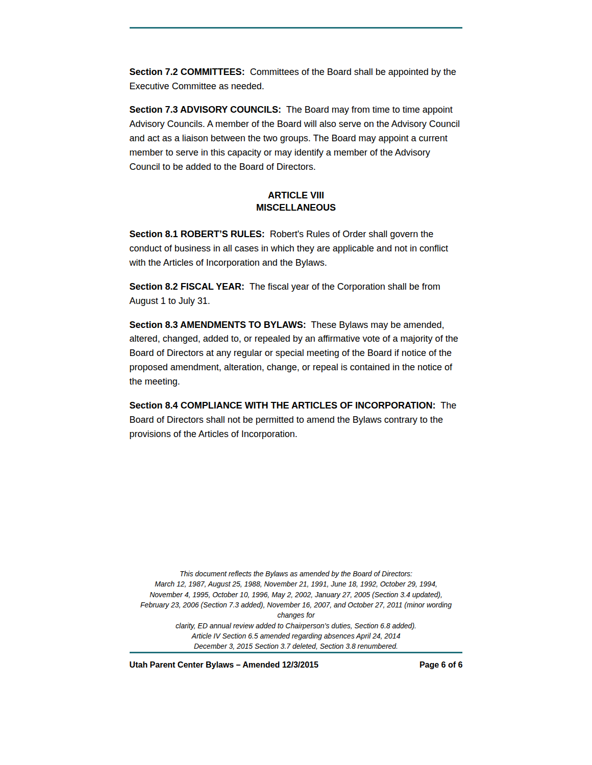Section 7.2 COMMITTEES: Committees of the Board shall be appointed by the Executive Committee as needed.
Section 7.3 ADVISORY COUNCILS: The Board may from time to time appoint Advisory Councils. A member of the Board will also serve on the Advisory Council and act as a liaison between the two groups. The Board may appoint a current member to serve in this capacity or may identify a member of the Advisory Council to be added to the Board of Directors.
ARTICLE VIII MISCELLANEOUS
Section 8.1 ROBERT’S RULES: Robert's Rules of Order shall govern the conduct of business in all cases in which they are applicable and not in conflict with the Articles of Incorporation and the Bylaws.
Section 8.2 FISCAL YEAR: The fiscal year of the Corporation shall be from August 1 to July 31.
Section 8.3 AMENDMENTS TO BYLAWS: These Bylaws may be amended, altered, changed, added to, or repealed by an affirmative vote of a majority of the Board of Directors at any regular or special meeting of the Board if notice of the proposed amendment, alteration, change, or repeal is contained in the notice of the meeting.
Section 8.4 COMPLIANCE WITH THE ARTICLES OF INCORPORATION: The Board of Directors shall not be permitted to amend the Bylaws contrary to the provisions of the Articles of Incorporation.
This document reflects the Bylaws as amended by the Board of Directors: March 12, 1987, August 25, 1988, November 21, 1991, June 18, 1992, October 29, 1994, November 4, 1995, October 10, 1996, May 2, 2002, January 27, 2005 (Section 3.4 updated), February 23, 2006 (Section 7.3 added), November 16, 2007, and October 27, 2011 (minor wording changes for clarity, ED annual review added to Chairperson’s duties, Section 6.8 added). Article IV Section 6.5 amended regarding absences April 24, 2014 December 3, 2015 Section 3.7 deleted, Section 3.8 renumbered.
Utah Parent Center Bylaws – Amended 12/3/2015 Page 6 of 6